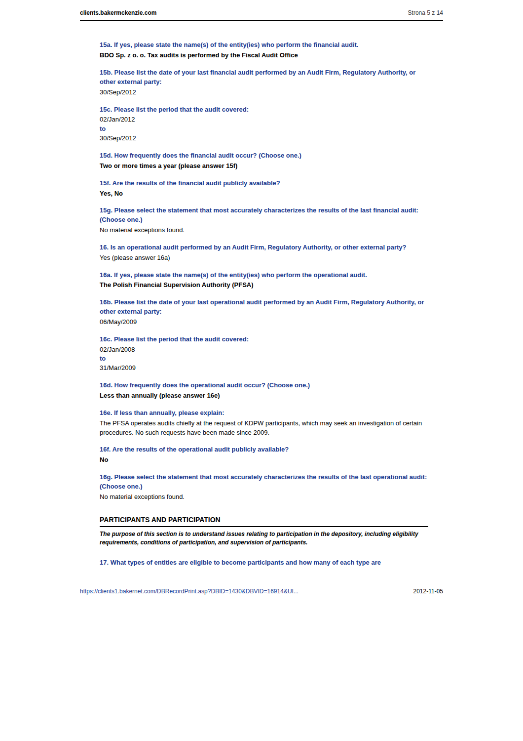clients.bakermckenzie.com Strona 5 z 14
15a. If yes, please state the name(s) of the entity(ies) who perform the financial audit.
BDO Sp. z o. o. Tax audits is performed by the Fiscal Audit Office
15b. Please list the date of your last financial audit performed by an Audit Firm, Regulatory Authority, or other external party:
30/Sep/2012
15c. Please list the period that the audit covered:
02/Jan/2012 to30/Sep/2012
15d. How frequently does the financial audit occur? (Choose one.)
Two or more times a year (please answer 15f)
15f. Are the results of the financial audit publicly available?
Yes, No
15g. Please select the statement that most accurately characterizes the results of the last financial audit: (Choose one.)
No material exceptions found.
16. Is an operational audit performed by an Audit Firm, Regulatory Authority, or other external party?
Yes (please answer 16a)
16a. If yes, please state the name(s) of the entity(ies) who perform the operational audit.
The Polish Financial Supervision Authority (PFSA)
16b. Please list the date of your last operational audit performed by an Audit Firm, Regulatory Authority, or other external party:
06/May/2009
16c. Please list the period that the audit covered:
02/Jan/2008 to31/Mar/2009
16d. How frequently does the operational audit occur? (Choose one.)
Less than annually (please answer 16e)
16e. If less than annually, please explain:
The PFSA operates audits chiefly at the request of KDPW participants, which may seek an investigation of certain procedures. No such requests have been made since 2009.
16f. Are the results of the operational audit publicly available?
No
16g. Please select the statement that most accurately characterizes the results of the last operational audit: (Choose one.)
No material exceptions found.
PARTICIPANTS AND PARTICIPATION
The purpose of this section is to understand issues relating to participation in the depository, including eligibility requirements, conditions of participation, and supervision of participants.
17. What types of entities are eligible to become participants and how many of each type are
https://clients1.bakernet.com/DBRecordPrint.asp?DBID=1430&DBVID=16914&UI... 2012-11-05